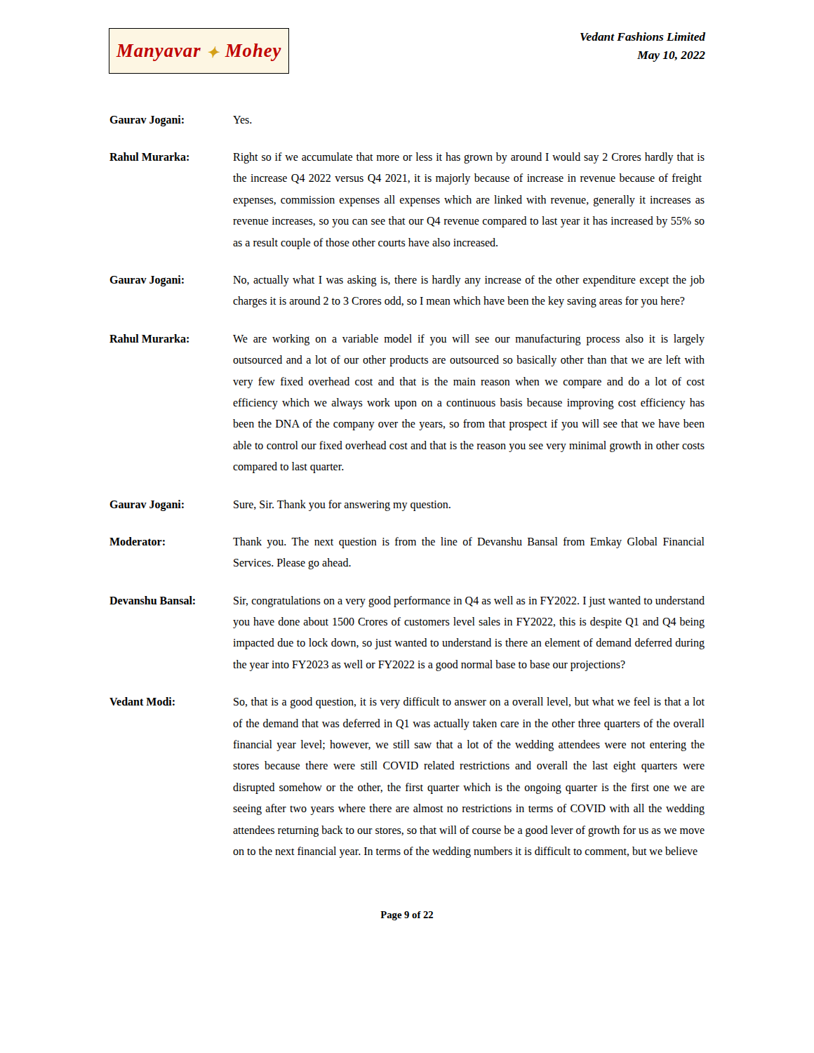Manyavar ✦ Mohey
Vedant Fashions Limited
May 10, 2022
| Gaurav Jogani: | Yes. |
| Rahul Murarka: | Right so if we accumulate that more or less it has grown by around I would say 2 Crores hardly that is the increase Q4 2022 versus Q4 2021, it is majorly because of increase in revenue because of freight expenses, commission expenses all expenses which are linked with revenue, generally it increases as revenue increases, so you can see that our Q4 revenue compared to last year it has increased by 55% so as a result couple of those other courts have also increased. |
| Gaurav Jogani: | No, actually what I was asking is, there is hardly any increase of the other expenditure except the job charges it is around 2 to 3 Crores odd, so I mean which have been the key saving areas for you here? |
| Rahul Murarka: | We are working on a variable model if you will see our manufacturing process also it is largely outsourced and a lot of our other products are outsourced so basically other than that we are left with very few fixed overhead cost and that is the main reason when we compare and do a lot of cost efficiency which we always work upon on a continuous basis because improving cost efficiency has been the DNA of the company over the years, so from that prospect if you will see that we have been able to control our fixed overhead cost and that is the reason you see very minimal growth in other costs compared to last quarter. |
| Gaurav Jogani: | Sure, Sir. Thank you for answering my question. |
| Moderator: | Thank you. The next question is from the line of Devanshu Bansal from Emkay Global Financial Services. Please go ahead. |
| Devanshu Bansal: | Sir, congratulations on a very good performance in Q4 as well as in FY2022. I just wanted to understand you have done about 1500 Crores of customers level sales in FY2022, this is despite Q1 and Q4 being impacted due to lock down, so just wanted to understand is there an element of demand deferred during the year into FY2023 as well or FY2022 is a good normal base to base our projections? |
| Vedant Modi: | So, that is a good question, it is very difficult to answer on a overall level, but what we feel is that a lot of the demand that was deferred in Q1 was actually taken care in the other three quarters of the overall financial year level; however, we still saw that a lot of the wedding attendees were not entering the stores because there were still COVID related restrictions and overall the last eight quarters were disrupted somehow or the other, the first quarter which is the ongoing quarter is the first one we are seeing after two years where there are almost no restrictions in terms of COVID with all the wedding attendees returning back to our stores, so that will of course be a good lever of growth for us as we move on to the next financial year. In terms of the wedding numbers it is difficult to comment, but we believe |
Page 9 of 22